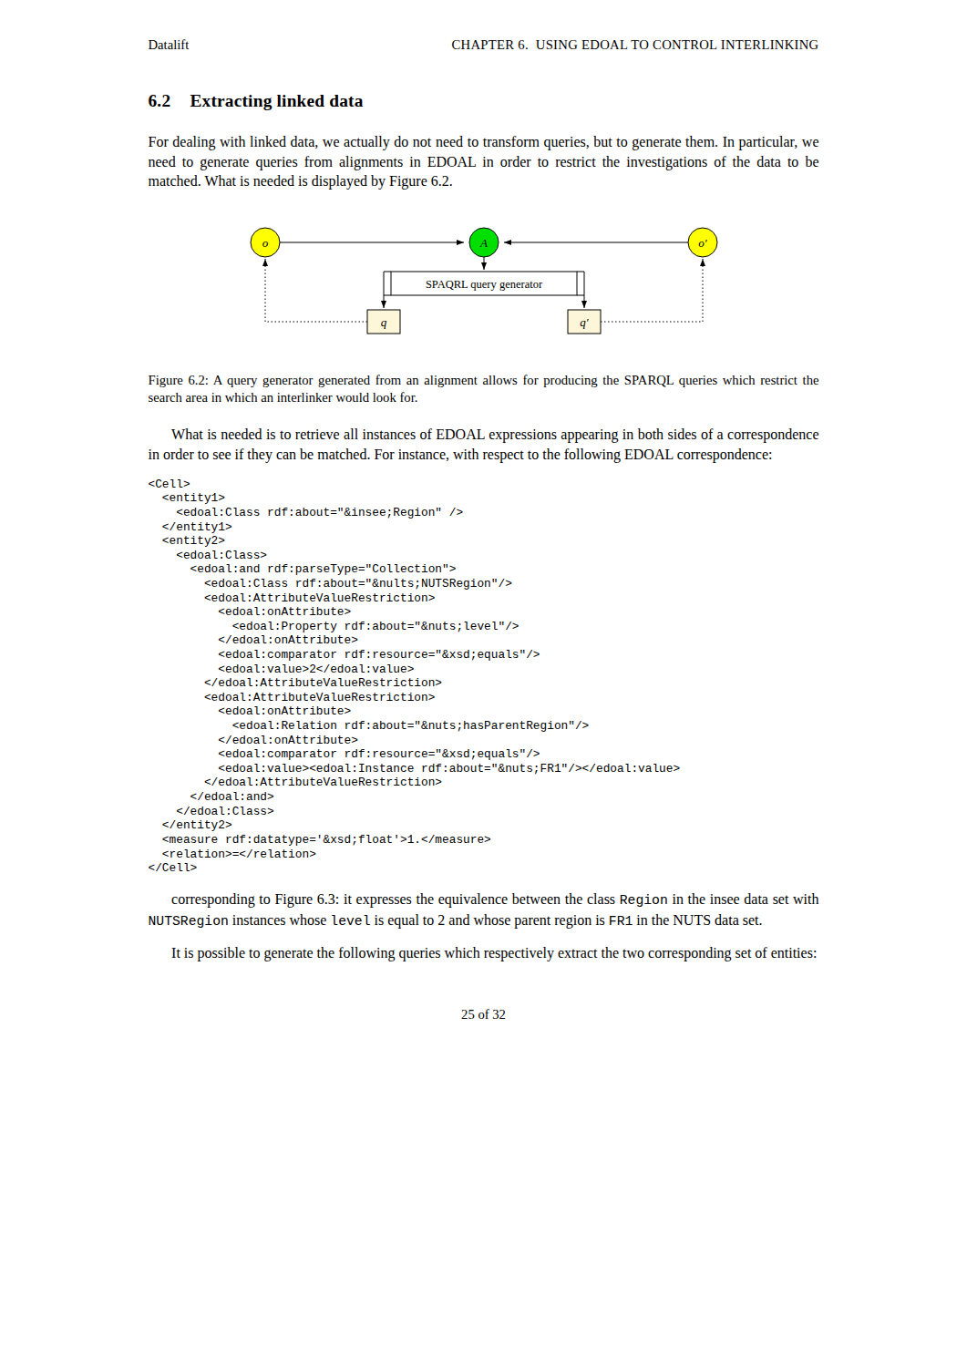Datalift Chapter 6. Using EDOAL to control interlinking
6.2 Extracting linked data
For dealing with linked data, we actually do not need to transform queries, but to generate them. In particular, we need to generate queries from alignments in EDOAL in order to restrict the investigations of the data to be matched. What is needed is displayed by Figure 6.2.
o A o′ SPAQRL query generator q q′
Figure 6.2: A query generator generated from an alignment allows for producing the SPARQL queries which restrict the search area in which an interlinker would look for.
What is needed is to retrieve all instances of EDOAL expressions appearing in both sides of a correspondence in order to see if they can be matched. For instance, with respect to the following EDOAL correspondence:
<Cell>
  <entity1>
    <edoal:Class rdf:about="&insee;Region" />
  </entity1>
  <entity2>
    <edoal:Class>
      <edoal:and rdf:parseType="Collection">
        <edoal:Class rdf:about="&nults;NUTSRegion"/>
        <edoal:AttributeValueRestriction>
          <edoal:onAttribute>
            <edoal:Property rdf:about="&nuts;level"/>
          </edoal:onAttribute>
          <edoal:comparator rdf:resource="&xsd;equals"/>
          <edoal:value>2</edoal:value>
        </edoal:AttributeValueRestriction>
        <edoal:AttributeValueRestriction>
          <edoal:onAttribute>
            <edoal:Relation rdf:about="&nuts;hasParentRegion"/>
          </edoal:onAttribute>
          <edoal:comparator rdf:resource="&xsd;equals"/>
          <edoal:value><edoal:Instance rdf:about="&nuts;FR1"/></edoal:value>
        </edoal:AttributeValueRestriction>
      </edoal:and>
    </edoal:Class>
  </entity2>
  <measure rdf:datatype='&xsd;float'>1.</measure>
  <relation>=</relation>
</Cell>
corresponding to Figure 6.3: it expresses the equivalence between the class Region in the insee data set with NUTSRegion instances whose level is equal to 2 and whose parent region is FR1 in the NUTS data set.
It is possible to generate the following queries which respectively extract the two corresponding set of entities:
25 of 32